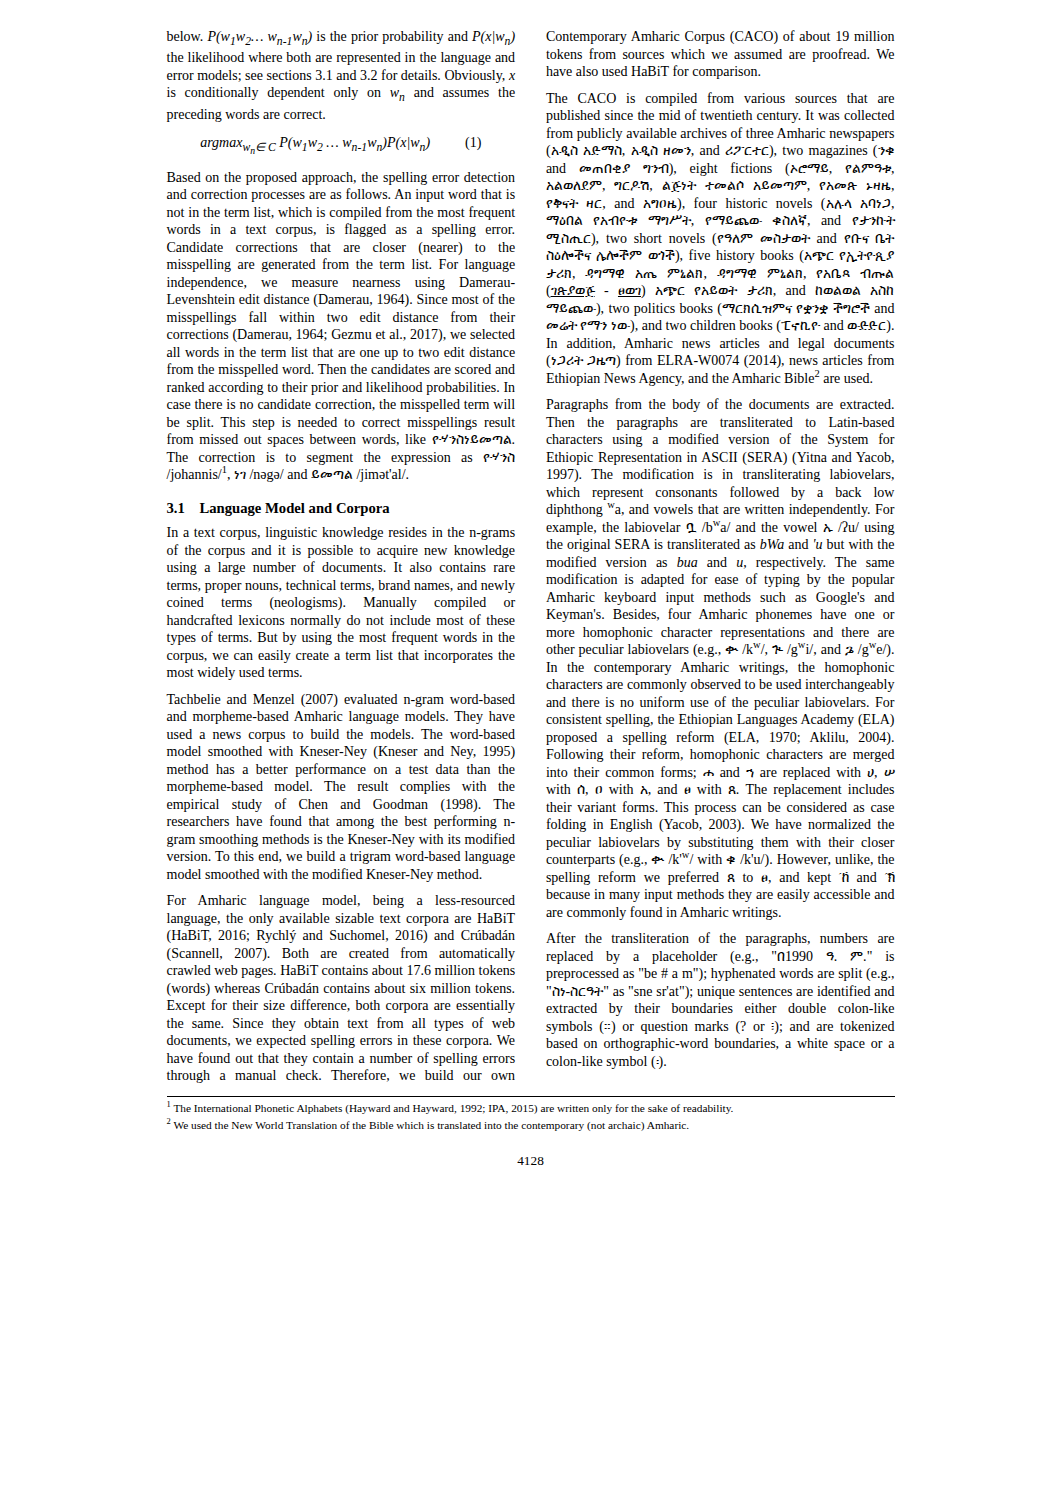below. P(w1w2… wn-1wn) is the prior probability and P(x|wn) the likelihood where both are represented in the language and error models; see sections 3.1 and 3.2 for details. Obviously, x is conditionally dependent only on wn and assumes the preceding words are correct.
argmaxwn∈ C P(w1w2 … wn-1wn)P(x|wn)(1)
Based on the proposed approach, the spelling error detection and correction processes are as follows. An input word that is not in the term list, which is compiled from the most frequent words in a text corpus, is flagged as a spelling error. Candidate corrections that are closer (nearer) to the misspelling are generated from the term list. For language independence, we measure nearness using Damerau-Levenshtein edit distance (Damerau, 1964). Since most of the misspellings fall within two edit distance from their corrections (Damerau, 1964; Gezmu et al., 2017), we selected all words in the term list that are one up to two edit distance from the misspelled word. Then the candidates are scored and ranked according to their prior and likelihood probabilities. In case there is no candidate correction, the misspelled term will be split. This step is needed to correct misspellings result from missed out spaces between words, like ዮሃንስነይመጣል. The correction is to segment the expression as ዮሃንስ /johannis/1, ነገ /nəgə/ and ይመጣል /jimət'al/.
3.1 Language Model and Corpora
In a text corpus, linguistic knowledge resides in the n-grams of the corpus and it is possible to acquire new knowledge using a large number of documents. It also contains rare terms, proper nouns, technical terms, brand names, and newly coined terms (neologisms). Manually compiled or handcrafted lexicons normally do not include most of these types of terms. But by using the most frequent words in the corpus, we can easily create a term list that incorporates the most widely used terms.
Tachbelie and Menzel (2007) evaluated n-gram word-based and morpheme-based Amharic language models. They have used a news corpus to build the models. The word-based model smoothed with Kneser-Ney (Kneser and Ney, 1995) method has a better performance on a test data than the morpheme-based model. The result complies with the empirical study of Chen and Goodman (1998). The researchers have found that among the best performing n-gram smoothing methods is the Kneser-Ney with its modified version. To this end, we build a trigram word-based language model smoothed with the modified Kneser-Ney method.
For Amharic language model, being a less-resourced language, the only available sizable text corpora are HaBiT (HaBiT, 2016; Rychlý and Suchomel, 2016) and Crúbadán (Scannell, 2007). Both are created from automatically crawled web pages. HaBiT contains about 17.6 million tokens (words) whereas Crúbadán contains about six million tokens. Except for their size difference, both corpora are essentially the same. Since they obtain text from all types of web documents, we expected spelling errors in these corpora. We have found out that they contain a number of spelling errors through a manual check. Therefore, we build our own Contemporary Amharic Corpus (CACO) of about 19 million tokens from sources which we assumed are proofread. We have also used HaBiT for comparison.
The CACO is compiled from various sources that are published since the mid of twentieth century. It was collected from publicly available archives of three Amharic newspapers (አዲስ አድማስ, አዲስ ዘመን, and ሪፖርተር), two magazines (ንቁ and መጠበቂያ ግንብ), eight fictions (ኦሮማይ, የልምዓቱ, አልወለደም, ግርዶሽ, ልጅነት ተመልሶ አይመጣም, የአመጽ ኑዛዜ, የቅናት ዛር, and አግዐዜ), four historic novels (አሉላ አባነጋ, ማዕበል የአብዮቱ ማግሥት, የማይጨው ቁስለኛ, and የታንኩት ሚስጢር), two short novels (የዓለም መስታወት and የቡና ቤት ስዕሎችና ሌሎችም ወጎች), five history books (አጭር የኢትዮጲያ ታሪክ, ዳግማዊ አጤ ምኒልክ, ዳግማዊ ምኒልክ, የአቤጻ ብጡል (ገጽያወጅ - ፀወገ) አጭር የአይወት ታሪክ, and ከወልወል አስከ ማይጨው), two politics books (ማርክሲዝምና የቋንቋ ችግሮች and መሬት የማን ነው), and two children books (ፒኖኪዮ and ውድድር). In addition, Amharic news articles and legal documents (ነጋሪት ጋዜጣ) from ELRA-W0074 (2014), news articles from Ethiopian News Agency, and the Amharic Bible2 are used.
Paragraphs from the body of the documents are extracted. Then the paragraphs are transliterated to Latin-based characters using a modified version of the System for Ethiopic Representation in ASCII (SERA) (Yitna and Yacob, 1997). The modification is in transliterating labiovelars, which represent consonants followed by a back low diphthong wa, and vowels that are written independently. For example, the labiovelar ቧ /bwa/ and the vowel ኡ /ʔu/ using the original SERA is transliterated as bWa and 'u but with the modified version as bua and u, respectively. The same modification is adapted for ease of typing by the popular Amharic keyboard input methods such as Google's and Keyman's. Besides, four Amharic phonemes have one or more homophonic character representations and there are other peculiar labiovelars (e.g., ቍ /kw/, ጒ /gwi/, and ጔ /gwe/). In the contemporary Amharic writings, the homophonic characters are commonly observed to be used interchangeably and there is no uniform use of the peculiar labiovelars. For consistent spelling, the Ethiopian Languages Academy (ELA) proposed a spelling reform (ELA, 1970; Aklilu, 2004). Following their reform, homophonic characters are merged into their common forms; ሐ and ኀ are replaced with ሀ, ሠ with ሰ, ዐ with አ, and ፀ with ጸ. The replacement includes their variant forms. This process can be considered as case folding in English (Yacob, 2003). We have normalized the peculiar labiovelars by substituting them with their closer counterparts (e.g., ቍ /k'w/ with ቁ /k'u/). However, unlike, the spelling reform we preferred ጸ to ፀ, and kept ኸ and ኽ because in many input methods they are easily accessible and are commonly found in Amharic writings.
After the transliteration of the paragraphs, numbers are replaced by a placeholder (e.g., "በ1990 ዓ. ም." is preprocessed as "be # a m"); hyphenated words are split (e.g., "ስነ-ስርዓት" as "sne sr'at"); unique sentences are identified and extracted by their boundaries either double colon-like symbols (።) or question marks (? or ፧); and are tokenized based on orthographic-word boundaries, a white space or a colon-like symbol (፡).
1 The International Phonetic Alphabets (Hayward and Hayward, 1992; IPA, 2015) are written only for the sake of readability.
2 We used the New World Translation of the Bible which is translated into the contemporary (not archaic) Amharic.
4128